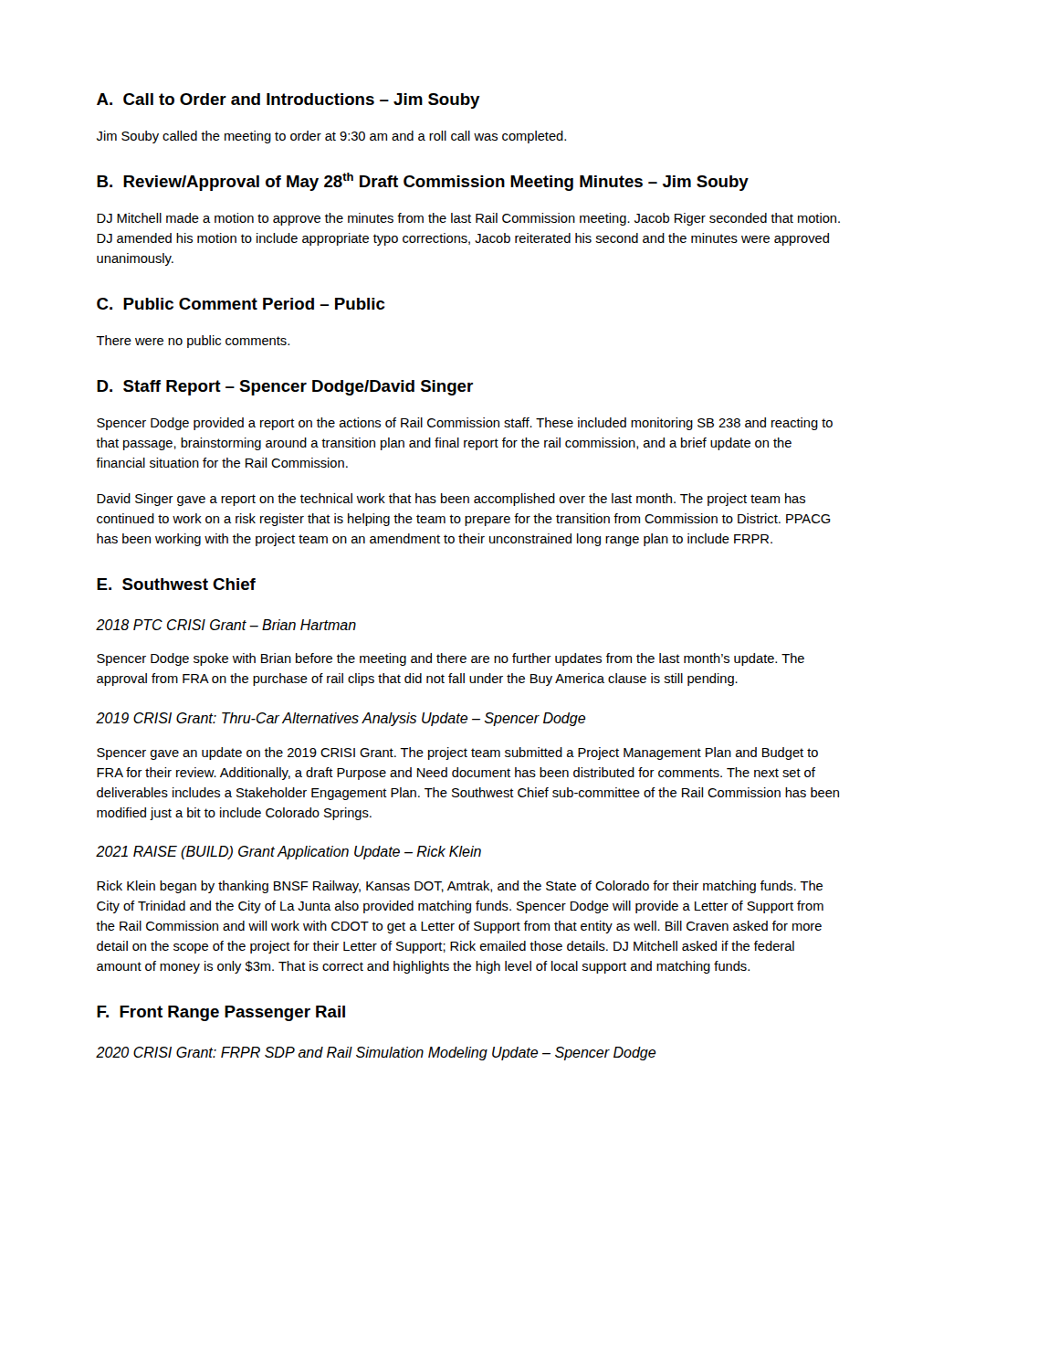A. Call to Order and Introductions – Jim Souby
Jim Souby called the meeting to order at 9:30 am and a roll call was completed.
B. Review/Approval of May 28th Draft Commission Meeting Minutes – Jim Souby
DJ Mitchell made a motion to approve the minutes from the last Rail Commission meeting. Jacob Riger seconded that motion. DJ amended his motion to include appropriate typo corrections, Jacob reiterated his second and the minutes were approved unanimously.
C. Public Comment Period – Public
There were no public comments.
D. Staff Report – Spencer Dodge/David Singer
Spencer Dodge provided a report on the actions of Rail Commission staff. These included monitoring SB 238 and reacting to that passage, brainstorming around a transition plan and final report for the rail commission, and a brief update on the financial situation for the Rail Commission.
David Singer gave a report on the technical work that has been accomplished over the last month. The project team has continued to work on a risk register that is helping the team to prepare for the transition from Commission to District. PPACG has been working with the project team on an amendment to their unconstrained long range plan to include FRPR.
E. Southwest Chief
2018 PTC CRISI Grant – Brian Hartman
Spencer Dodge spoke with Brian before the meeting and there are no further updates from the last month’s update. The approval from FRA on the purchase of rail clips that did not fall under the Buy America clause is still pending.
2019 CRISI Grant: Thru-Car Alternatives Analysis Update – Spencer Dodge
Spencer gave an update on the 2019 CRISI Grant. The project team submitted a Project Management Plan and Budget to FRA for their review. Additionally, a draft Purpose and Need document has been distributed for comments. The next set of deliverables includes a Stakeholder Engagement Plan. The Southwest Chief sub-committee of the Rail Commission has been modified just a bit to include Colorado Springs.
2021 RAISE (BUILD) Grant Application Update – Rick Klein
Rick Klein began by thanking BNSF Railway, Kansas DOT, Amtrak, and the State of Colorado for their matching funds. The City of Trinidad and the City of La Junta also provided matching funds. Spencer Dodge will provide a Letter of Support from the Rail Commission and will work with CDOT to get a Letter of Support from that entity as well. Bill Craven asked for more detail on the scope of the project for their Letter of Support; Rick emailed those details. DJ Mitchell asked if the federal amount of money is only $3m. That is correct and highlights the high level of local support and matching funds.
F. Front Range Passenger Rail
2020 CRISI Grant: FRPR SDP and Rail Simulation Modeling Update – Spencer Dodge